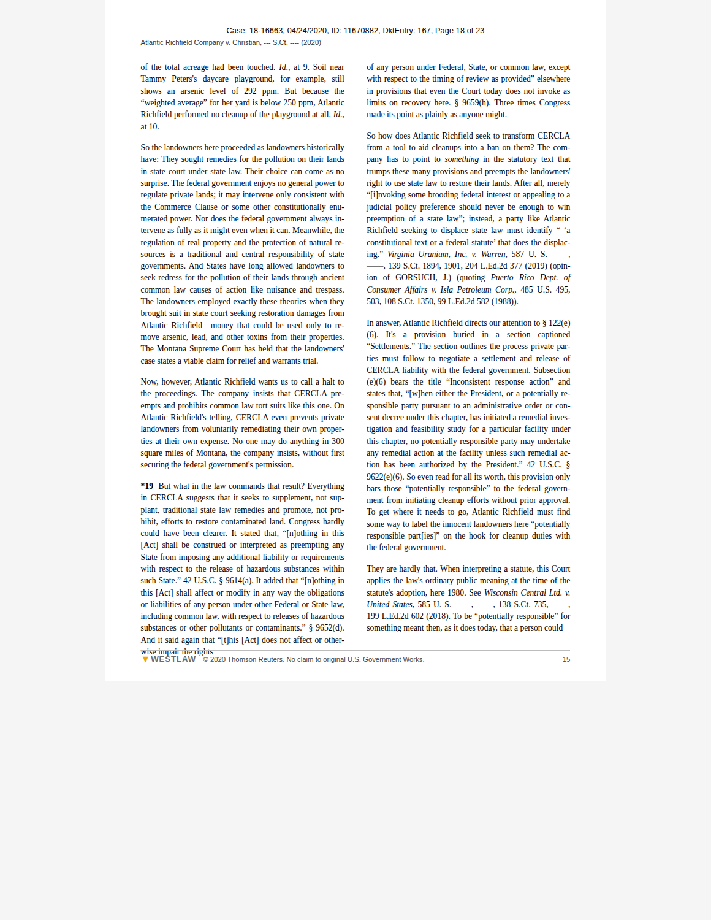Case: 18-16663, 04/24/2020, ID: 11670882, DktEntry: 167, Page 18 of 23
Atlantic Richfield Company v. Christian, --- S.Ct. ---- (2020)
of the total acreage had been touched. Id., at 9. Soil near Tammy Peters's daycare playground, for example, still shows an arsenic level of 292 ppm. But because the “weighted average” for her yard is below 250 ppm, Atlantic Richfield performed no cleanup of the playground at all. Id., at 10.
So the landowners here proceeded as landowners historically have: They sought remedies for the pollution on their lands in state court under state law. Their choice can come as no surprise. The federal government enjoys no general power to regulate private lands; it may intervene only consistent with the Commerce Clause or some other constitutionally enumerated power. Nor does the federal government always intervene as fully as it might even when it can. Meanwhile, the regulation of real property and the protection of natural resources is a traditional and central responsibility of state governments. And States have long allowed landowners to seek redress for the pollution of their lands through ancient common law causes of action like nuisance and trespass. The landowners employed exactly these theories when they brought suit in state court seeking restoration damages from Atlantic Richfield—money that could be used only to remove arsenic, lead, and other toxins from their properties. The Montana Supreme Court has held that the landowners' case states a viable claim for relief and warrants trial.
Now, however, Atlantic Richfield wants us to call a halt to the proceedings. The company insists that CERCLA preempts and prohibits common law tort suits like this one. On Atlantic Richfield's telling, CERCLA even prevents private landowners from voluntarily remediating their own properties at their own expense. No one may do anything in 300 square miles of Montana, the company insists, without first securing the federal government's permission.
*19 But what in the law commands that result? Everything in CERCLA suggests that it seeks to supplement, not supplant, traditional state law remedies and promote, not prohibit, efforts to restore contaminated land. Congress hardly could have been clearer. It stated that, “[n]othing in this [Act] shall be construed or interpreted as preempting any State from imposing any additional liability or requirements with respect to the release of hazardous substances within such State.” 42 U.S.C. § 9614(a). It added that “[n]othing in this [Act] shall affect or modify in any way the obligations or liabilities of any person under other Federal or State law, including common law, with respect to releases of hazardous substances or other pollutants or contaminants.” § 9652(d). And it said again that “[t]his [Act] does not affect or otherwise impair the rights
of any person under Federal, State, or common law, except with respect to the timing of review as provided” elsewhere in provisions that even the Court today does not invoke as limits on recovery here. § 9659(h). Three times Congress made its point as plainly as anyone might.
So how does Atlantic Richfield seek to transform CERCLA from a tool to aid cleanups into a ban on them? The company has to point to something in the statutory text that trumps these many provisions and preempts the landowners' right to use state law to restore their lands. After all, merely “[i]nvoking some brooding federal interest or appealing to a judicial policy preference should never be enough to win preemption of a state law”; instead, a party like Atlantic Richfield seeking to displace state law must identify “ ‘a constitutional text or a federal statute’ that does the displacing.” Virginia Uranium, Inc. v. Warren, 587 U. S. ——, ——, 139 S.Ct. 1894, 1901, 204 L.Ed.2d 377 (2019) (opinion of GORSUCH, J.) (quoting Puerto Rico Dept. of Consumer Affairs v. Isla Petroleum Corp., 485 U.S. 495, 503, 108 S.Ct. 1350, 99 L.Ed.2d 582 (1988)).
In answer, Atlantic Richfield directs our attention to § 122(e)(6). It's a provision buried in a section captioned “Settlements.” The section outlines the process private parties must follow to negotiate a settlement and release of CERCLA liability with the federal government. Subsection (e)(6) bears the title “Inconsistent response action” and states that, “[w]hen either the President, or a potentially responsible party pursuant to an administrative order or consent decree under this chapter, has initiated a remedial investigation and feasibility study for a particular facility under this chapter, no potentially responsible party may undertake any remedial action at the facility unless such remedial action has been authorized by the President.” 42 U.S.C. § 9622(e)(6). So even read for all its worth, this provision only bars those “potentially responsible” to the federal government from initiating cleanup efforts without prior approval. To get where it needs to go, Atlantic Richfield must find some way to label the innocent landowners here “potentially responsible part[ies]” on the hook for cleanup duties with the federal government.
They are hardly that. When interpreting a statute, this Court applies the law's ordinary public meaning at the time of the statute's adoption, here 1980. See Wisconsin Central Ltd. v. United States, 585 U. S. ——, ——, 138 S.Ct. 735, ——, 199 L.Ed.2d 602 (2018). To be “potentially responsible” for something meant then, as it does today, that a person could
▼WESTLAW © 2020 Thomson Reuters. No claim to original U.S. Government Works. 15